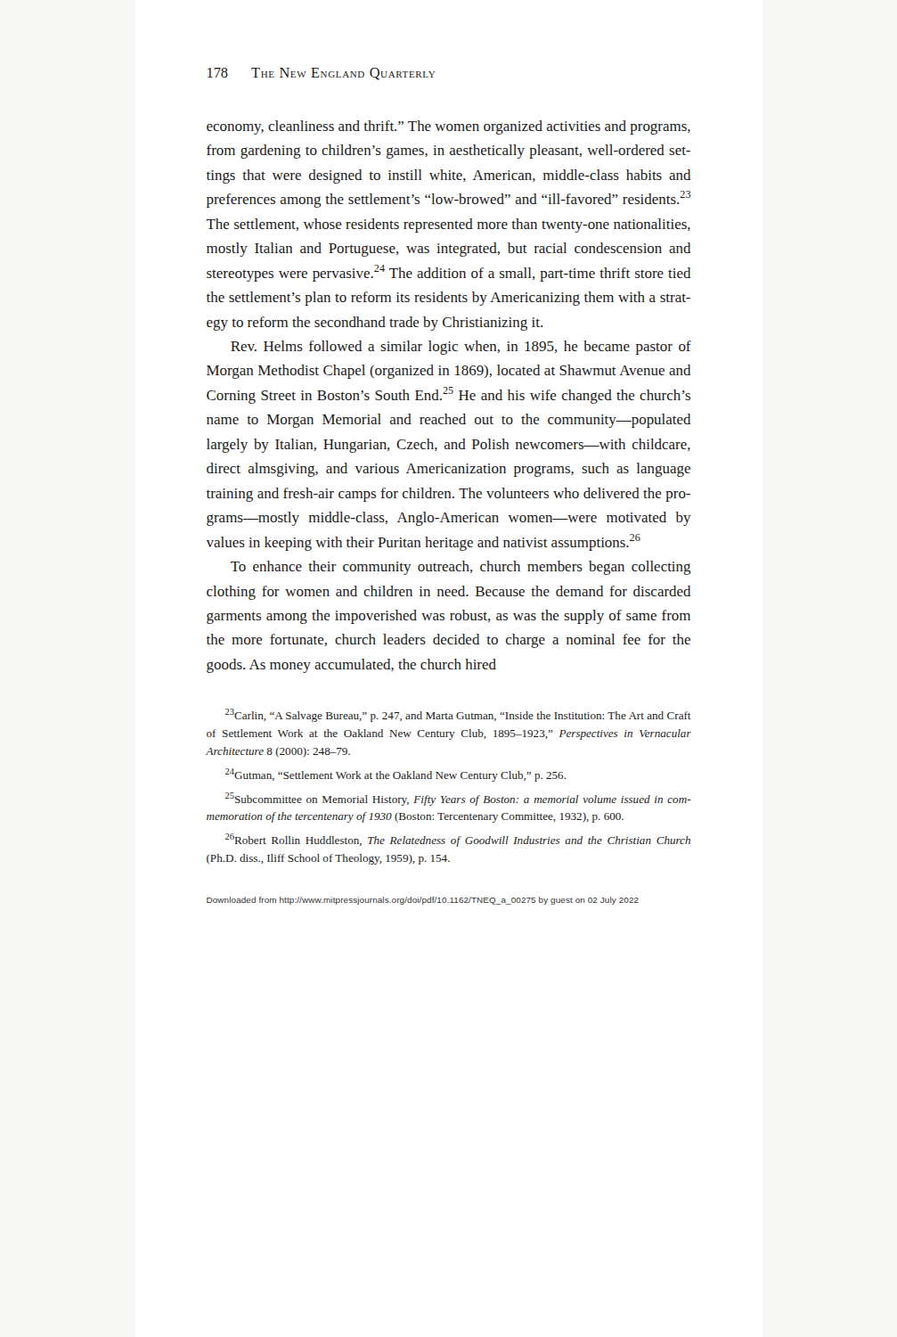178 The New England Quarterly
economy, cleanliness and thrift.” The women organized activities and programs, from gardening to children’s games, in aesthetically pleasant, well-ordered settings that were designed to instill white, American, middle-class habits and preferences among the settlement’s “low-browed” and “ill-favored” residents.23 The settlement, whose residents represented more than twenty-one nationalities, mostly Italian and Portuguese, was integrated, but racial condescension and stereotypes were pervasive.24 The addition of a small, part-time thrift store tied the settlement’s plan to reform its residents by Americanizing them with a strategy to reform the secondhand trade by Christianizing it.
Rev. Helms followed a similar logic when, in 1895, he became pastor of Morgan Methodist Chapel (organized in 1869), located at Shawmut Avenue and Corning Street in Boston’s South End.25 He and his wife changed the church’s name to Morgan Memorial and reached out to the community—populated largely by Italian, Hungarian, Czech, and Polish newcomers—with childcare, direct almsgiving, and various Americanization programs, such as language training and fresh-air camps for children. The volunteers who delivered the programs—mostly middle-class, Anglo-American women—were motivated by values in keeping with their Puritan heritage and nativist assumptions.26
To enhance their community outreach, church members began collecting clothing for women and children in need. Because the demand for discarded garments among the impoverished was robust, as was the supply of same from the more fortunate, church leaders decided to charge a nominal fee for the goods. As money accumulated, the church hired
23Carlin, “A Salvage Bureau,” p. 247, and Marta Gutman, “Inside the Institution: The Art and Craft of Settlement Work at the Oakland New Century Club, 1895–1923,” Perspectives in Vernacular Architecture 8 (2000): 248–79.
24Gutman, “Settlement Work at the Oakland New Century Club,” p. 256.
25Subcommittee on Memorial History, Fifty Years of Boston: a memorial volume issued in commemoration of the tercentenary of 1930 (Boston: Tercentenary Committee, 1932), p. 600.
26Robert Rollin Huddleston, The Relatedness of Goodwill Industries and the Christian Church (Ph.D. diss., Iliff School of Theology, 1959), p. 154.
Downloaded from http://www.mitpressjournals.org/doi/pdf/10.1162/TNEQ_a_00275 by guest on 02 July 2022